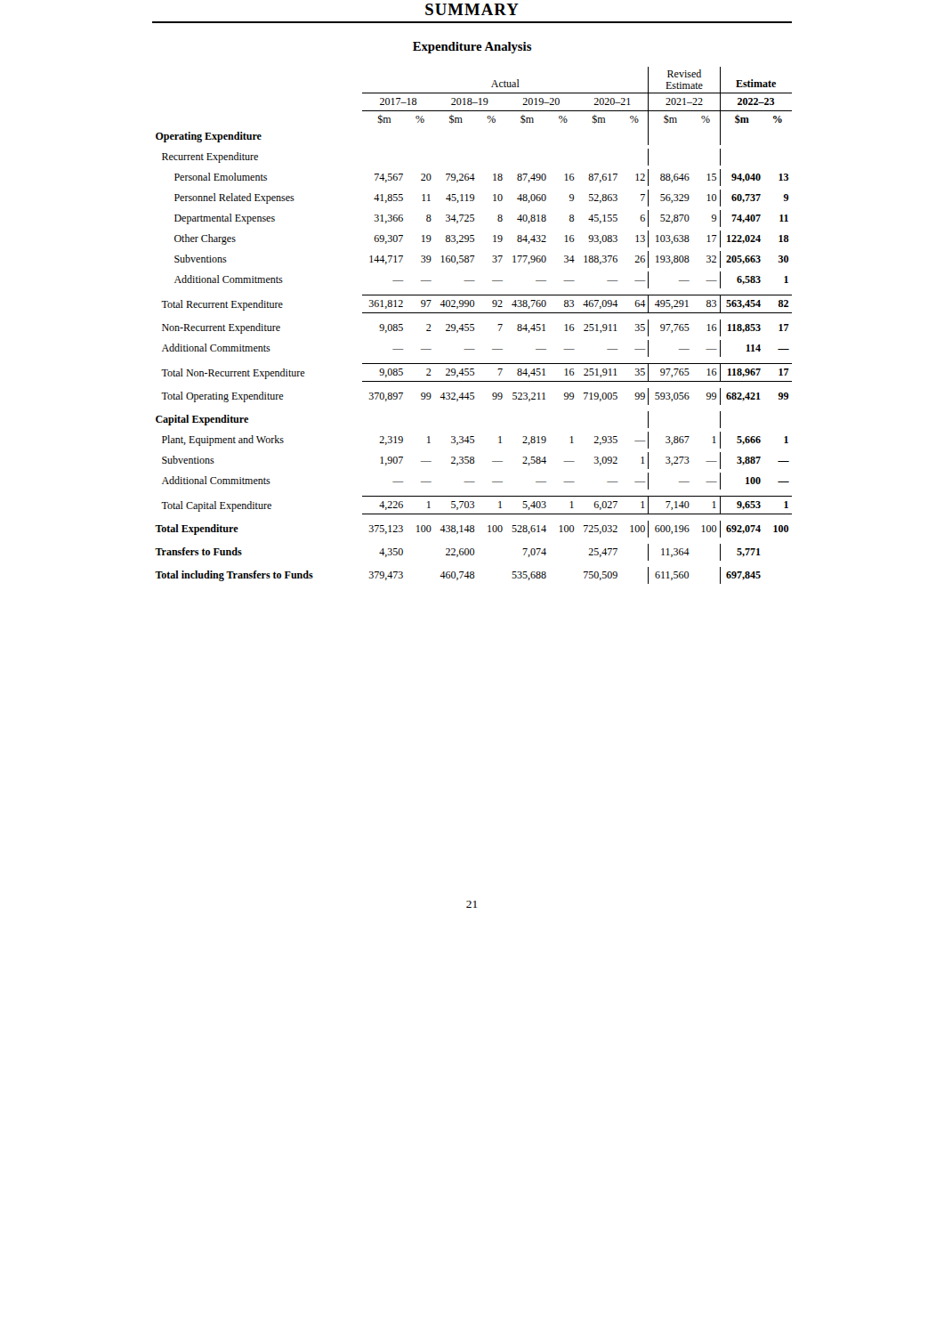SUMMARY
Expenditure Analysis
| | Actual | Revised Estimate | Estimate |
| --- | --- | --- | --- |
| | 2017–18 | 2018–19 | 2019–20 | 2020–21 | 2021–22 | 2022–23 |
| | $m | % | $m | % | $m | % | $m | % | $m | % | $m | % |
| Operating Expenditure | | | | | | | | | | | | |
| Recurrent Expenditure | | | | | | | | | | | | |
| Personal Emoluments | 74,567 | 20 | 79,264 | 18 | 87,490 | 16 | 87,617 | 12 | 88,646 | 15 | 94,040 | 13 |
| Personnel Related Expenses | 41,855 | 11 | 45,119 | 10 | 48,060 | 9 | 52,863 | 7 | 56,329 | 10 | 60,737 | 9 |
| Departmental Expenses | 31,366 | 8 | 34,725 | 8 | 40,818 | 8 | 45,155 | 6 | 52,870 | 9 | 74,407 | 11 |
| Other Charges | 69,307 | 19 | 83,295 | 19 | 84,432 | 16 | 93,083 | 13 | 103,638 | 17 | 122,024 | 18 |
| Subventions | 144,717 | 39 | 160,587 | 37 | 177,960 | 34 | 188,376 | 26 | 193,808 | 32 | 205,663 | 30 |
| Additional Commitments | — | — | — | — | — | — | — | — | — | — | 6,583 | 1 |
| Total Recurrent Expenditure | 361,812 | 97 | 402,990 | 92 | 438,760 | 83 | 467,094 | 64 | 495,291 | 83 | 563,454 | 82 |
| Non-Recurrent Expenditure | 9,085 | 2 | 29,455 | 7 | 84,451 | 16 | 251,911 | 35 | 97,765 | 16 | 118,853 | 17 |
| Additional Commitments | — | — | — | — | — | — | — | — | — | — | 114 | — |
| Total Non-Recurrent Expenditure | 9,085 | 2 | 29,455 | 7 | 84,451 | 16 | 251,911 | 35 | 97,765 | 16 | 118,967 | 17 |
| Total Operating Expenditure | 370,897 | 99 | 432,445 | 99 | 523,211 | 99 | 719,005 | 99 | 593,056 | 99 | 682,421 | 99 |
| Capital Expenditure | | | | | | | | | | | | |
| Plant, Equipment and Works | 2,319 | 1 | 3,345 | 1 | 2,819 | 1 | 2,935 | — | 3,867 | 1 | 5,666 | 1 |
| Subventions | 1,907 | — | 2,358 | — | 2,584 | — | 3,092 | 1 | 3,273 | — | 3,887 | — |
| Additional Commitments | — | — | — | — | — | — | — | — | — | — | 100 | — |
| Total Capital Expenditure | 4,226 | 1 | 5,703 | 1 | 5,403 | 1 | 6,027 | 1 | 7,140 | 1 | 9,653 | 1 |
| Total Expenditure | 375,123 | 100 | 438,148 | 100 | 528,614 | 100 | 725,032 | 100 | 600,196 | 100 | 692,074 | 100 |
| Transfers to Funds | 4,350 | | 22,600 | | 7,074 | | 25,477 | | 11,364 | | 5,771 | |
| Total including Transfers to Funds | 379,473 | | 460,748 | | 535,688 | | 750,509 | | 611,560 | | 697,845 | |
21